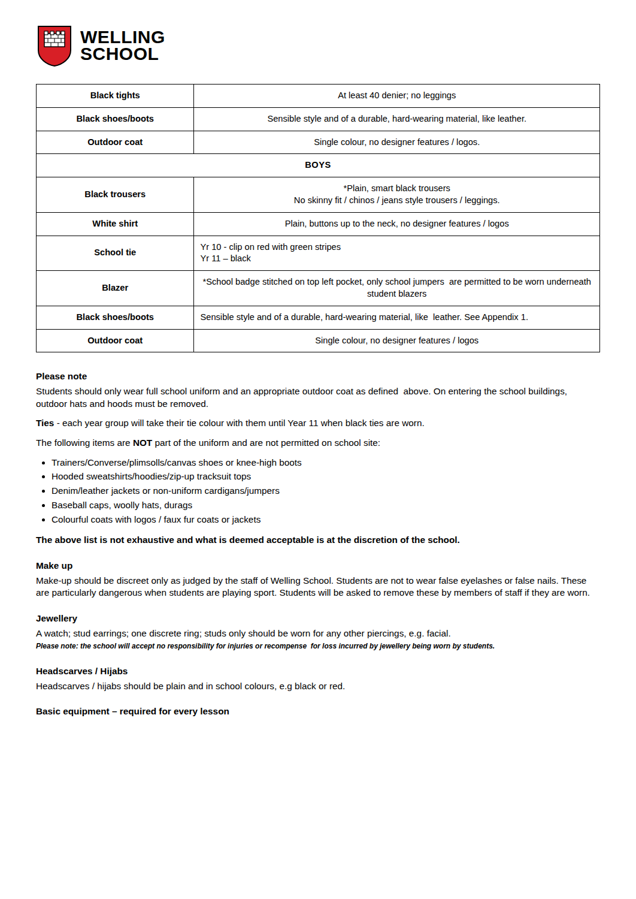WELLING
SCHOOL
| Black tights | At least 40 denier; no leggings |
| Black shoes/boots | Sensible style and of a durable, hard-wearing material, like leather. |
| Outdoor coat | Single colour, no designer features / logos. |
| BOYS |
| Black trousers | *Plain, smart black trousers No skinny fit / chinos / jeans style trousers / leggings. |
| White shirt | Plain, buttons up to the neck, no designer features / logos |
| School tie | Yr 10 - clip on red with green stripes Yr 11 – black |
| Blazer | *School badge stitched on top left pocket, only school jumpers are permitted to be worn underneath student blazers |
| Black shoes/boots | Sensible style and of a durable, hard-wearing material, like leather. See Appendix 1. |
| Outdoor coat | Single colour, no designer features / logos |
Please note
Students should only wear full school uniform and an appropriate outdoor coat as defined above. On entering the school buildings, outdoor hats and hoods must be removed.
Ties - each year group will take their tie colour with them until Year 11 when black ties are worn.
The following items are NOT part of the uniform and are not permitted on school site:
Trainers/Converse/plimsolls/canvas shoes or knee-high boots
Hooded sweatshirts/hoodies/zip-up tracksuit tops
Denim/leather jackets or non-uniform cardigans/jumpers
Baseball caps, woolly hats, durags
Colourful coats with logos / faux fur coats or jackets
The above list is not exhaustive and what is deemed acceptable is at the discretion of the school.
Make up
Make-up should be discreet only as judged by the staff of Welling School. Students are not to wear false eyelashes or false nails. These are particularly dangerous when students are playing sport. Students will be asked to remove these by members of staff if they are worn.
Jewellery
A watch; stud earrings; one discrete ring; studs only should be worn for any other piercings, e.g. facial.
Please note: the school will accept no responsibility for injuries or recompense for loss incurred by jewellery being worn by students.
Headscarves / Hijabs
Headscarves / hijabs should be plain and in school colours, e.g black or red.
Basic equipment – required for every lesson